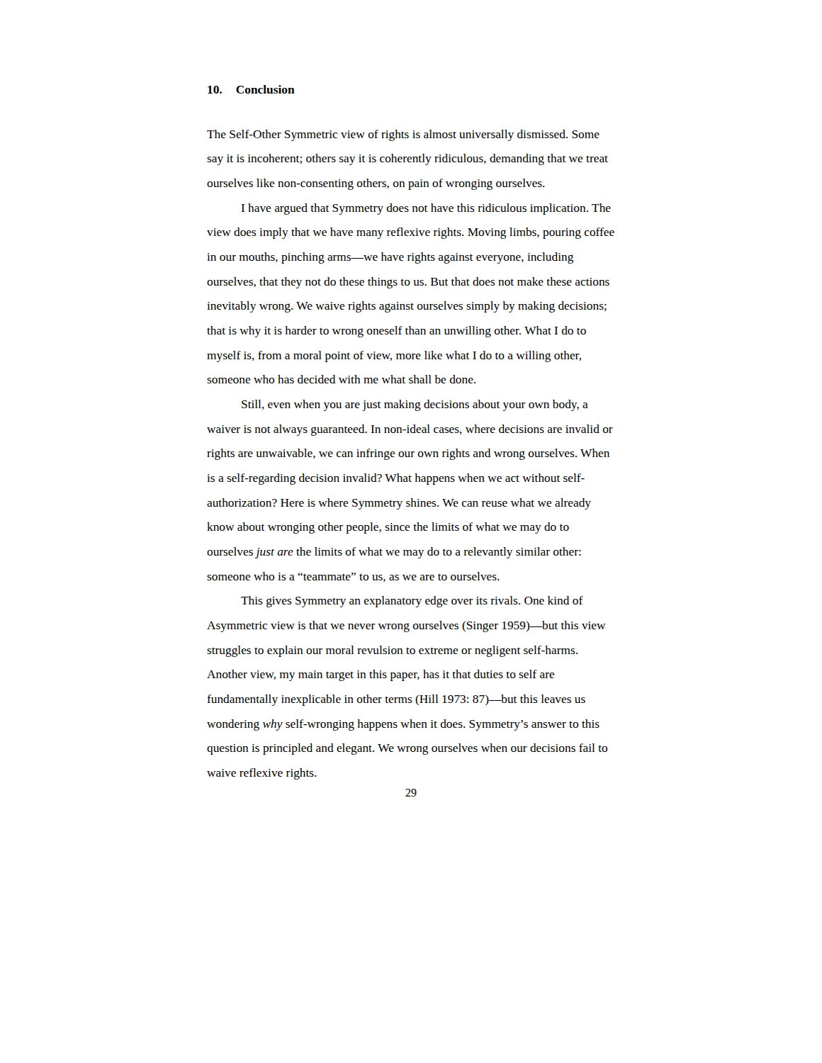10. Conclusion
The Self-Other Symmetric view of rights is almost universally dismissed. Some say it is incoherent; others say it is coherently ridiculous, demanding that we treat ourselves like non-consenting others, on pain of wronging ourselves.
I have argued that Symmetry does not have this ridiculous implication. The view does imply that we have many reflexive rights. Moving limbs, pouring coffee in our mouths, pinching arms—we have rights against everyone, including ourselves, that they not do these things to us. But that does not make these actions inevitably wrong. We waive rights against ourselves simply by making decisions; that is why it is harder to wrong oneself than an unwilling other. What I do to myself is, from a moral point of view, more like what I do to a willing other, someone who has decided with me what shall be done.
Still, even when you are just making decisions about your own body, a waiver is not always guaranteed. In non-ideal cases, where decisions are invalid or rights are unwaivable, we can infringe our own rights and wrong ourselves. When is a self-regarding decision invalid? What happens when we act without self-authorization? Here is where Symmetry shines. We can reuse what we already know about wronging other people, since the limits of what we may do to ourselves just are the limits of what we may do to a relevantly similar other: someone who is a “teammate” to us, as we are to ourselves.
This gives Symmetry an explanatory edge over its rivals. One kind of Asymmetric view is that we never wrong ourselves (Singer 1959)—but this view struggles to explain our moral revulsion to extreme or negligent self-harms. Another view, my main target in this paper, has it that duties to self are fundamentally inexplicable in other terms (Hill 1973: 87)—but this leaves us wondering why self-wronging happens when it does. Symmetry’s answer to this question is principled and elegant. We wrong ourselves when our decisions fail to waive reflexive rights.
29